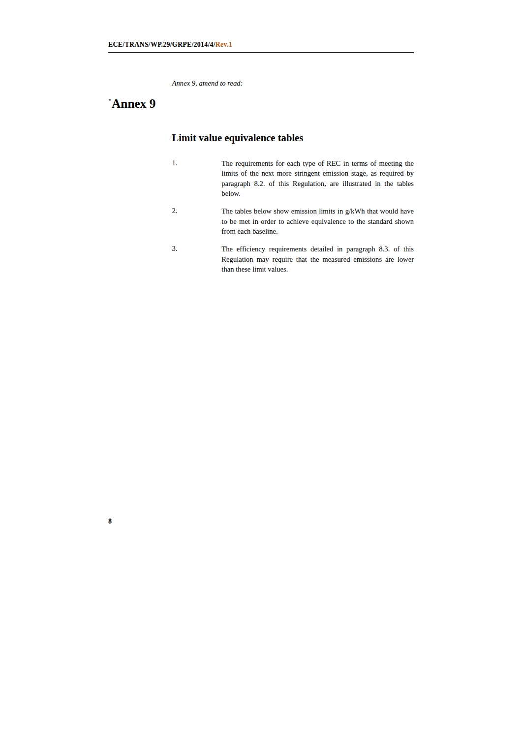ECE/TRANS/WP.29/GRPE/2014/4/Rev.1
Annex 9, amend to read:
"Annex 9
Limit value equivalence tables
1.
The requirements for each type of REC in terms of meeting the limits of the next more stringent emission stage, as required by paragraph 8.2. of this Regulation, are illustrated in the tables below.
2.
The tables below show emission limits in g/kWh that would have to be met in order to achieve equivalence to the standard shown from each baseline.
3.
The efficiency requirements detailed in paragraph 8.3. of this Regulation may require that the measured emissions are lower than these limit values.
8